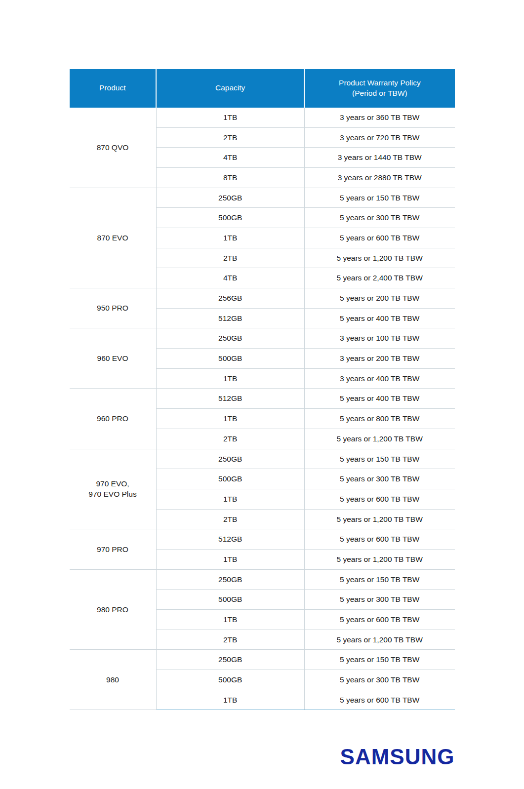| Product | Capacity | Product Warranty Policy (Period or TBW) |
| --- | --- | --- |
| 870 QVO | 1TB | 3 years or 360 TB TBW |
| 2TB | 3 years or 720 TB TBW |
| 4TB | 3 years or 1440 TB TBW |
| 8TB | 3 years or 2880 TB TBW |
| 870 EVO | 250GB | 5 years or 150 TB TBW |
| 500GB | 5 years or 300 TB TBW |
| 1TB | 5 years or 600 TB TBW |
| 2TB | 5 years or 1,200 TB TBW |
| 4TB | 5 years or 2,400 TB TBW |
| 950 PRO | 256GB | 5 years or 200 TB TBW |
| 512GB | 5 years or 400 TB TBW |
| 960 EVO | 250GB | 3 years or 100 TB TBW |
| 500GB | 3 years or 200 TB TBW |
| 1TB | 3 years or 400 TB TBW |
| 960 PRO | 512GB | 5 years or 400 TB TBW |
| 1TB | 5 years or 800 TB TBW |
| 2TB | 5 years or 1,200 TB TBW |
| 970 EVO, 970 EVO Plus | 250GB | 5 years or 150 TB TBW |
| 500GB | 5 years or 300 TB TBW |
| 1TB | 5 years or 600 TB TBW |
| 2TB | 5 years or 1,200 TB TBW |
| 970 PRO | 512GB | 5 years or 600 TB TBW |
| 1TB | 5 years or 1,200 TB TBW |
| 980 PRO | 250GB | 5 years or 150 TB TBW |
| 500GB | 5 years or 300 TB TBW |
| 1TB | 5 years or 600 TB TBW |
| 2TB | 5 years or 1,200 TB TBW |
| 980 | 250GB | 5 years or 150 TB TBW |
| 500GB | 5 years or 300 TB TBW |
| 1TB | 5 years or 600 TB TBW |
SAMSUNG